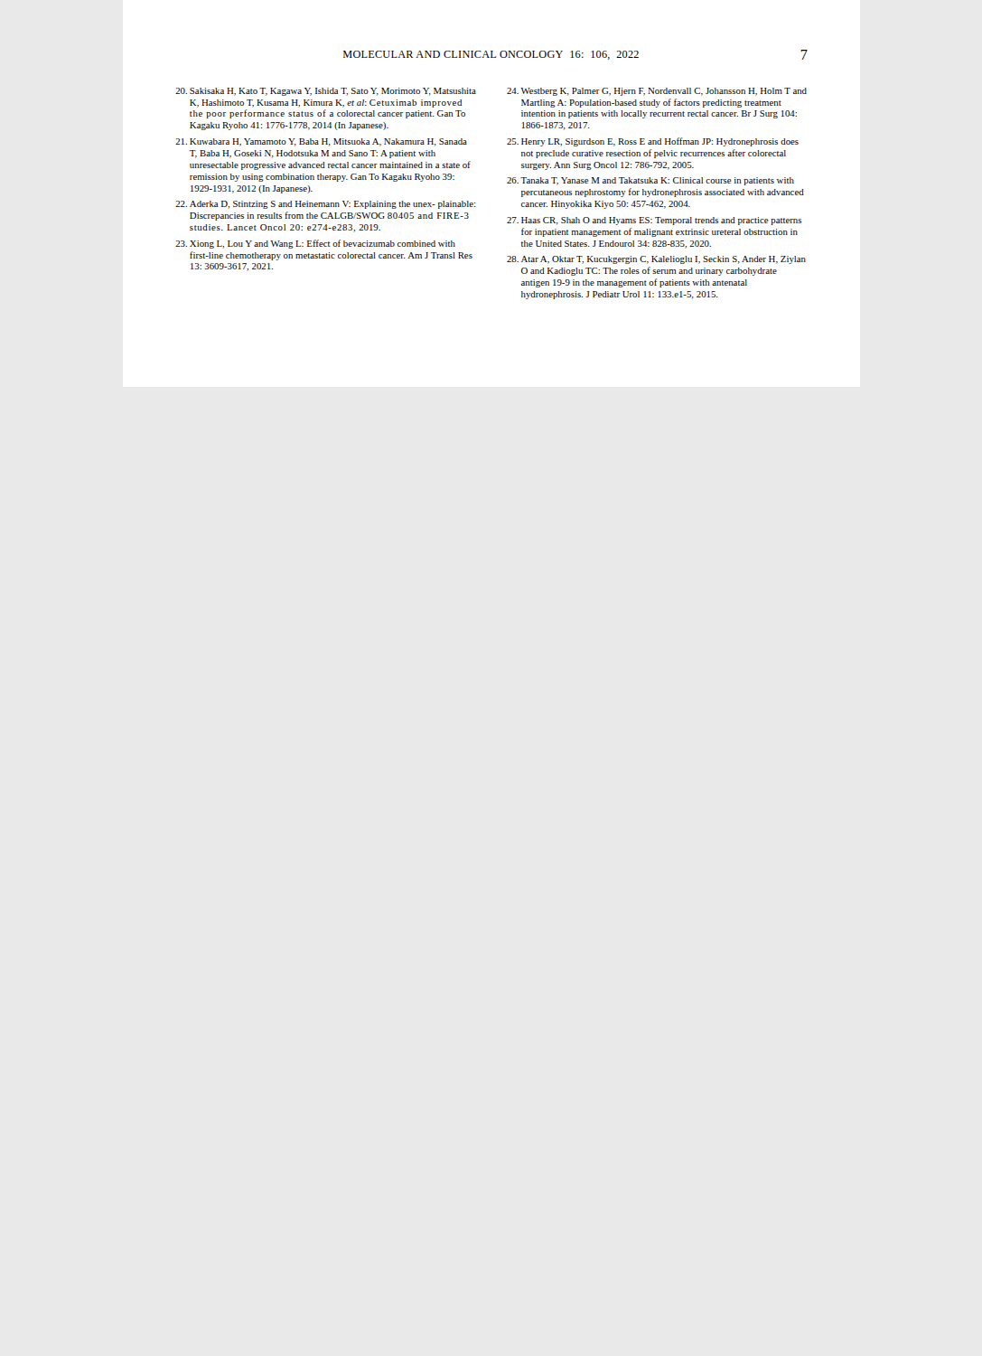Molecular and Clinical Oncology 16: 106, 2022 7
20 Sakisaka H, Kato T, Kagawa Y, Ishida T, Sato Y, Morimoto Y, Matsushita K, Hashimoto T, Kusama H, Kimura K, et al: Cetuximab improved the poor performance status of a colorectal cancer patient. Gan To Kagaku Ryoho 41: 1776‑1778, 2014 (In Japanese).
21 Kuwabara H, Yamamoto Y, Baba H, Mitsuoka A, Nakamura H, Sanada T, Baba H, Goseki N, Hodotsuka M and Sano T: A patient with unresectable progressive advanced rectal cancer maintained in a state of remission by using combination therapy. Gan To Kagaku Ryoho 39: 1929‑1931, 2012 (In Japanese).
22 Aderka D, Stintzing S and Heinemann V: Explaining the unex‑ plainable: Discrepancies in results from the CALGB/SWOG 80405 and FIRE‑3 studies. Lancet Oncol 20: e274‑e283, 2019.
23 Xiong L, Lou Y and Wang L: Effect of bevacizumab combined with first‑line chemotherapy on metastatic colorectal cancer. Am J Transl Res 13: 3609‑3617, 2021.
24 Westberg K, Palmer G, Hjern F, Nordenvall C, Johansson H, Holm T and Martling A: Population‑based study of factors predicting treatment intention in patients with locally recurrent rectal cancer. Br J Surg 104: 1866‑1873, 2017.
25 Henry LR, Sigurdson E, Ross E and Hoffman JP: Hydronephrosis does not preclude curative resection of pelvic recurrences after colorectal surgery. Ann Surg Oncol 12: 786‑792, 2005.
26 Tanaka T, Yanase M and Takatsuka K: Clinical course in patients with percutaneous nephrostomy for hydronephrosis associated with advanced cancer. Hinyokika Kiyo 50: 457‑462, 2004.
27 Haas CR, Shah O and Hyams ES: Temporal trends and practice patterns for inpatient management of malignant extrinsic ureteral obstruction in the United States. J Endourol 34: 828‑835, 2020.
28 Atar A, Oktar T, Kucukgergin C, Kalelioglu I, Seckin S, Ander H, Ziylan O and Kadioglu TC: The roles of serum and urinary carbohydrate antigen 19‑9 in the management of patients with antenatal hydronephrosis. J Pediatr Urol 11: 133.e1‑5, 2015.